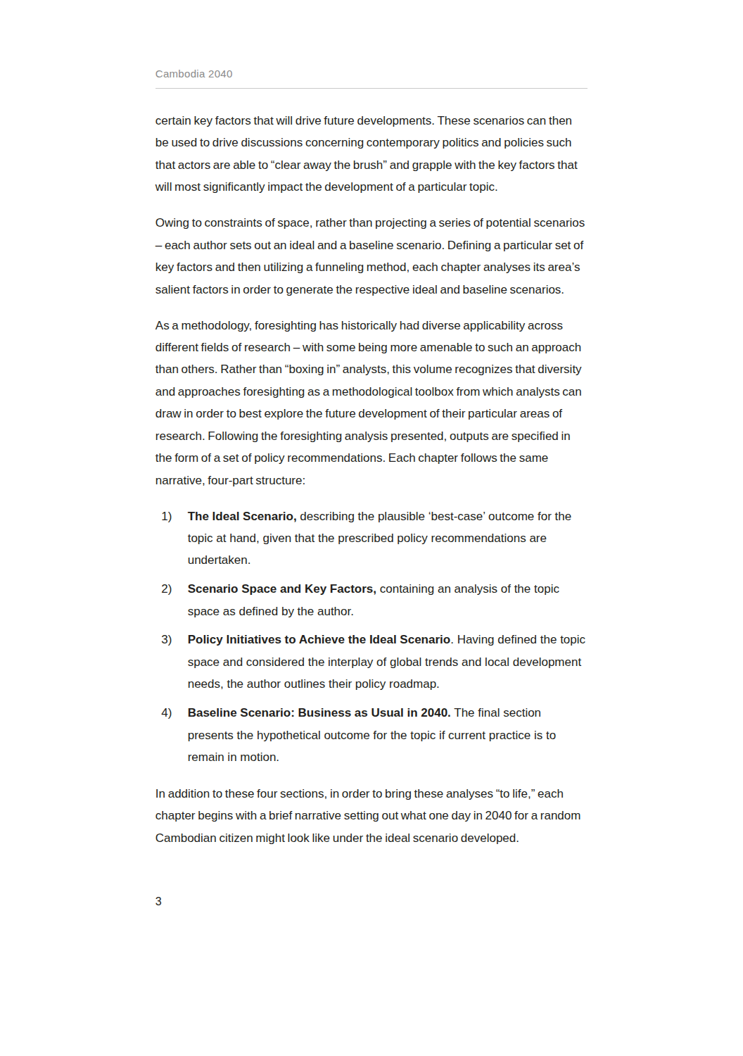Cambodia 2040
certain key factors that will drive future developments. These scenarios can then be used to drive discussions concerning contemporary politics and policies such that actors are able to “clear away the brush” and grapple with the key factors that will most significantly impact the development of a particular topic.
Owing to constraints of space, rather than projecting a series of potential scenarios – each author sets out an ideal and a baseline scenario. Defining a particular set of key factors and then utilizing a funneling method, each chapter analyses its area’s salient factors in order to generate the respective ideal and baseline scenarios.
As a methodology, foresighting has historically had diverse applicability across different fields of research – with some being more amenable to such an approach than others. Rather than “boxing in” analysts, this volume recognizes that diversity and approaches foresighting as a methodological toolbox from which analysts can draw in order to best explore the future development of their particular areas of research. Following the foresighting analysis presented, outputs are specified in the form of a set of policy recommendations. Each chapter follows the same narrative, four-part structure:
The Ideal Scenario, describing the plausible ‘best-case’ outcome for the topic at hand, given that the prescribed policy recommendations are undertaken.
Scenario Space and Key Factors, containing an analysis of the topic space as defined by the author.
Policy Initiatives to Achieve the Ideal Scenario. Having defined the topic space and considered the interplay of global trends and local development needs, the author outlines their policy roadmap.
Baseline Scenario: Business as Usual in 2040. The final section presents the hypothetical outcome for the topic if current practice is to remain in motion.
In addition to these four sections, in order to bring these analyses “to life,” each chapter begins with a brief narrative setting out what one day in 2040 for a random Cambodian citizen might look like under the ideal scenario developed.
3